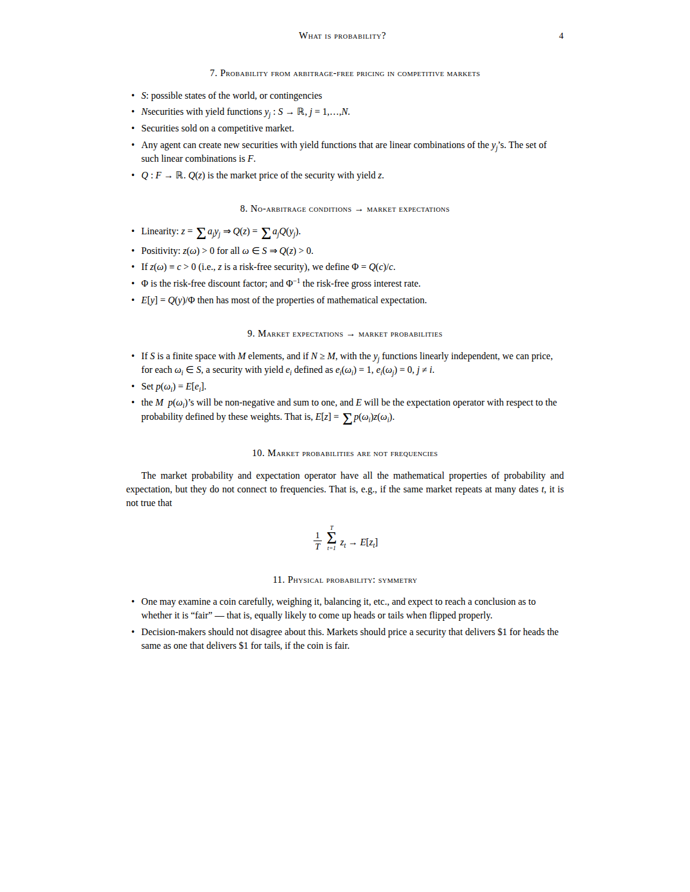What is probability? 4
7. Probability from arbitrage-free pricing in competitive markets
S: possible states of the world, or contingencies
Nsecurities with yield functions yj : S → ℝ, j = 1,…,N.
Securities sold on a competitive market.
Any agent can create new securities with yield functions that are linear combinations of the yj’s. The set of such linear combinations is F.
Q : F → ℝ. Q(z) is the market price of the security with yield z.
8. No-arbitrage conditions → market expectations
Linearity: z = Σajyj ⇒ Q(z) = ΣajQ(yj).
Positivity: z(ω) > 0 for all ω ∈ S ⇒ Q(z) > 0.
If z(ω) ≡ c > 0 (i.e., z is a risk-free security), we define Φ = Q(c)/c.
Φ is the risk-free discount factor; and Φ−1 the risk-free gross interest rate.
E[y] = Q(y)/Φ then has most of the properties of mathematical expectation.
9. Market expectations → market probabilities
If S is a finite space with M elements, and if N ≥ M, with the yj functions linearly independent, we can price, for each ωi ∈ S, a security with yield ei defined as ei(ωi) = 1, ei(ωj) = 0, j ≠ i.
Set p(ωi) = E[ei].
the M p(ωi)’s will be non-negative and sum to one, and E will be the expectation operator with respect to the probability defined by these weights. That is, E[z] = Σp(ωi)z(ωi).
10. Market probabilities are not frequencies
The market probability and expectation operator have all the mathematical properties of probability and expectation, but they do not connect to frequencies. That is, e.g., if the same market repeats at many dates t, it is not true that
1 T T Σ t=1 zt → E[zt]
11. Physical probability: symmetry
One may examine a coin carefully, weighing it, balancing it, etc., and expect to reach a conclusion as to whether it is “fair” — that is, equally likely to come up heads or tails when flipped properly.
Decision-makers should not disagree about this. Markets should price a security that delivers $1 for heads the same as one that delivers $1 for tails, if the coin is fair.